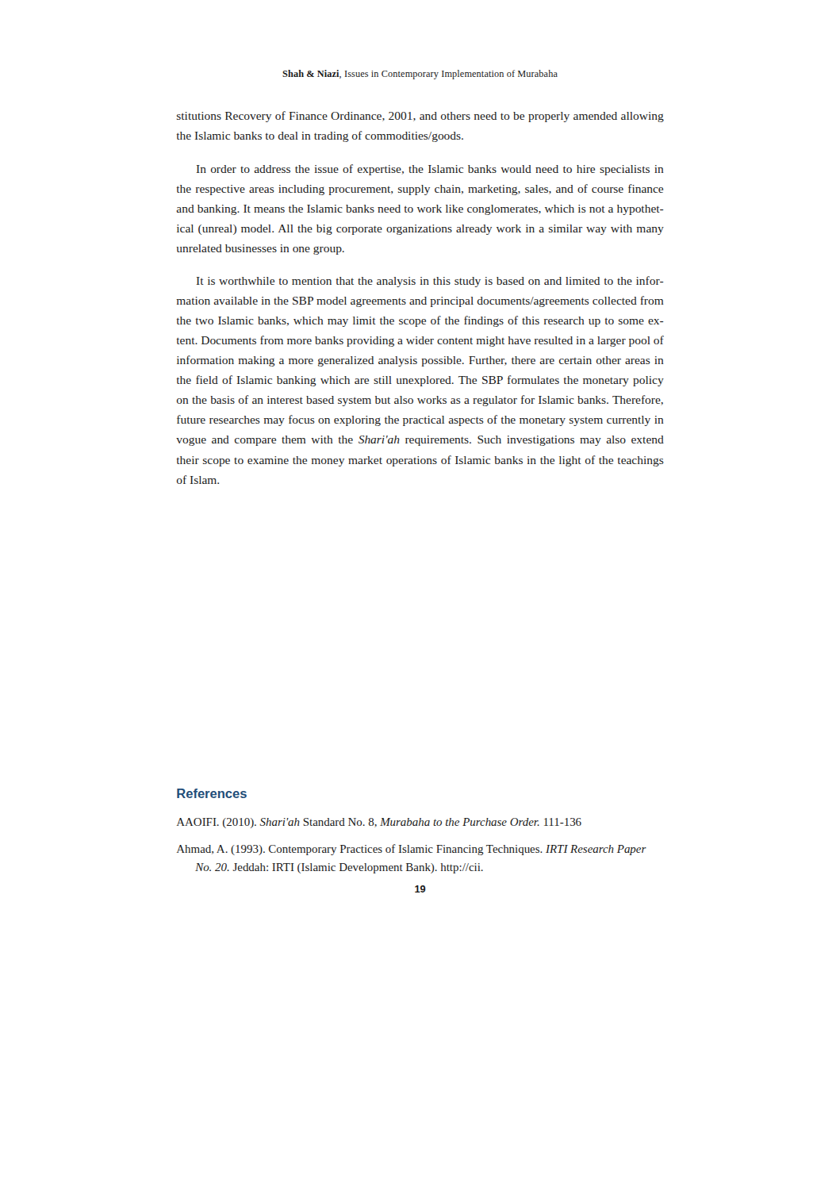Shah & Niazi, Issues in Contemporary Implementation of Murabaha
stitutions Recovery of Finance Ordinance, 2001, and others need to be properly amended allowing the Islamic banks to deal in trading of commodities/goods.
In order to address the issue of expertise, the Islamic banks would need to hire specialists in the respective areas including procurement, supply chain, marketing, sales, and of course finance and banking. It means the Islamic banks need to work like conglomerates, which is not a hypothetical (unreal) model. All the big corporate organizations already work in a similar way with many unrelated businesses in one group.
It is worthwhile to mention that the analysis in this study is based on and limited to the information available in the SBP model agreements and principal documents/agreements collected from the two Islamic banks, which may limit the scope of the findings of this research up to some extent. Documents from more banks providing a wider content might have resulted in a larger pool of information making a more generalized analysis possible. Further, there are certain other areas in the field of Islamic banking which are still unexplored. The SBP formulates the monetary policy on the basis of an interest based system but also works as a regulator for Islamic banks. Therefore, future researches may focus on exploring the practical aspects of the monetary system currently in vogue and compare them with the Shari'ah requirements. Such investigations may also extend their scope to examine the money market operations of Islamic banks in the light of the teachings of Islam.
References
AAOIFI. (2010). Shari'ah Standard No. 8, Murabaha to the Purchase Order. 111-136
Ahmad, A. (1993). Contemporary Practices of Islamic Financing Techniques. IRTI Research Paper No. 20. Jeddah: IRTI (Islamic Development Bank). http://cii.
19